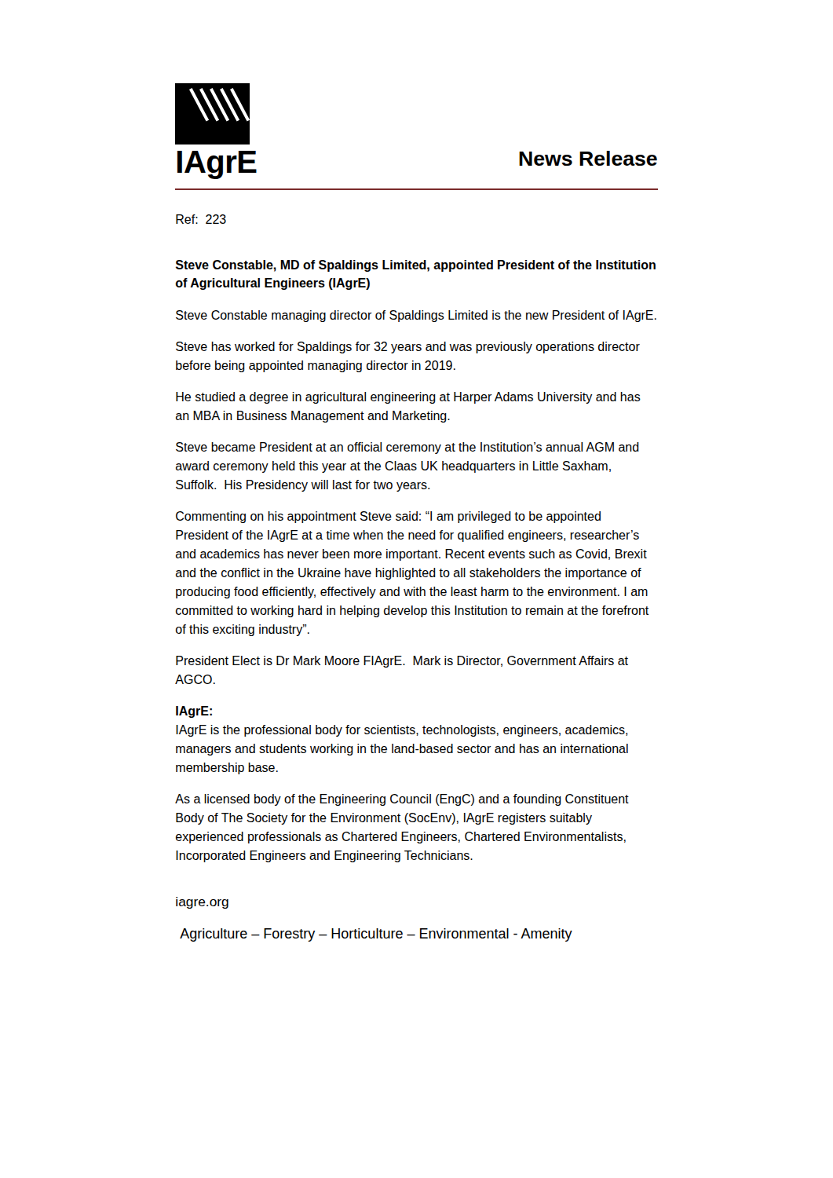IAgrE
News Release
Ref: 223
Steve Constable, MD of Spaldings Limited, appointed President of the Institution of Agricultural Engineers (IAgrE)
Steve Constable managing director of Spaldings Limited is the new President of IAgrE.
Steve has worked for Spaldings for 32 years and was previously operations director before being appointed managing director in 2019.
He studied a degree in agricultural engineering at Harper Adams University and has an MBA in Business Management and Marketing.
Steve became President at an official ceremony at the Institution’s annual AGM and award ceremony held this year at the Claas UK headquarters in Little Saxham, Suffolk. His Presidency will last for two years.
Commenting on his appointment Steve said: “I am privileged to be appointed President of the IAgrE at a time when the need for qualified engineers, researcher’s and academics has never been more important. Recent events such as Covid, Brexit and the conflict in the Ukraine have highlighted to all stakeholders the importance of producing food efficiently, effectively and with the least harm to the environment. I am committed to working hard in helping develop this Institution to remain at the forefront of this exciting industry”.
President Elect is Dr Mark Moore FIAgrE. Mark is Director, Government Affairs at AGCO.
IAgrE:
IAgrE is the professional body for scientists, technologists, engineers, academics, managers and students working in the land-based sector and has an international membership base.
As a licensed body of the Engineering Council (EngC) and a founding Constituent Body of The Society for the Environment (SocEnv), IAgrE registers suitably experienced professionals as Chartered Engineers, Chartered Environmentalists, Incorporated Engineers and Engineering Technicians.
iagre.org
Agriculture – Forestry – Horticulture – Environmental - Amenity